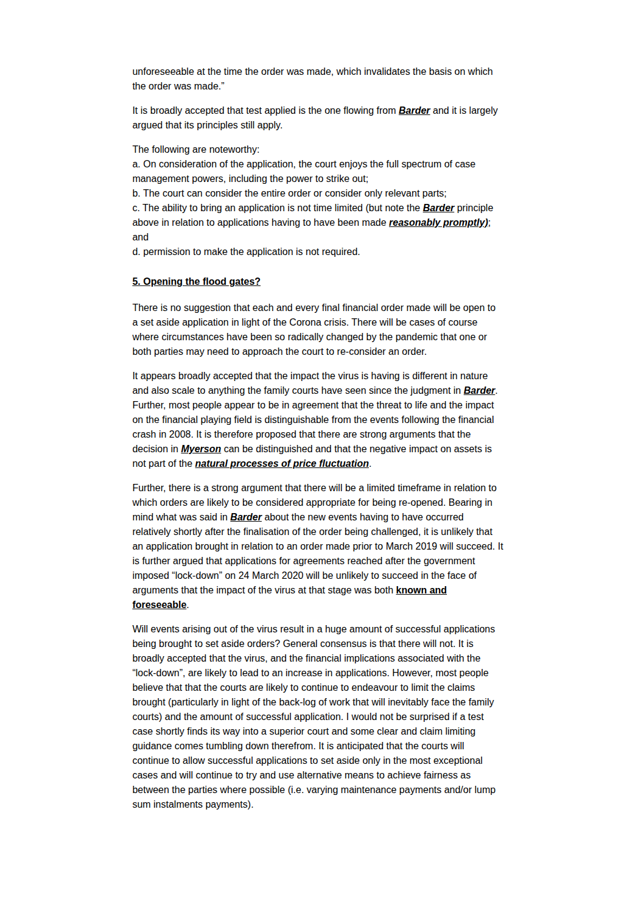unforeseeable at the time the order was made, which invalidates the basis on which the order was made.”
It is broadly accepted that test applied is the one flowing from Barder and it is largely argued that its principles still apply.
The following are noteworthy:
a. On consideration of the application, the court enjoys the full spectrum of case management powers, including the power to strike out;
b. The court can consider the entire order or consider only relevant parts;
c. The ability to bring an application is not time limited (but note the Barder principle above in relation to applications having to have been made reasonably promptly); and
d. permission to make the application is not required.
5. Opening the flood gates?
There is no suggestion that each and every final financial order made will be open to a set aside application in light of the Corona crisis. There will be cases of course where circumstances have been so radically changed by the pandemic that one or both parties may need to approach the court to re-consider an order.
It appears broadly accepted that the impact the virus is having is different in nature and also scale to anything the family courts have seen since the judgment in Barder. Further, most people appear to be in agreement that the threat to life and the impact on the financial playing field is distinguishable from the events following the financial crash in 2008. It is therefore proposed that there are strong arguments that the decision in Myerson can be distinguished and that the negative impact on assets is not part of the natural processes of price fluctuation.
Further, there is a strong argument that there will be a limited timeframe in relation to which orders are likely to be considered appropriate for being re-opened. Bearing in mind what was said in Barder about the new events having to have occurred relatively shortly after the finalisation of the order being challenged, it is unlikely that an application brought in relation to an order made prior to March 2019 will succeed. It is further argued that applications for agreements reached after the government imposed “lock-down” on 24 March 2020 will be unlikely to succeed in the face of arguments that the impact of the virus at that stage was both known and foreseeable.
Will events arising out of the virus result in a huge amount of successful applications being brought to set aside orders? General consensus is that there will not. It is broadly accepted that the virus, and the financial implications associated with the “lock-down”, are likely to lead to an increase in applications. However, most people believe that that the courts are likely to continue to endeavour to limit the claims brought (particularly in light of the back-log of work that will inevitably face the family courts) and the amount of successful application. I would not be surprised if a test case shortly finds its way into a superior court and some clear and claim limiting guidance comes tumbling down therefrom. It is anticipated that the courts will continue to allow successful applications to set aside only in the most exceptional cases and will continue to try and use alternative means to achieve fairness as between the parties where possible (i.e. varying maintenance payments and/or lump sum instalments payments).